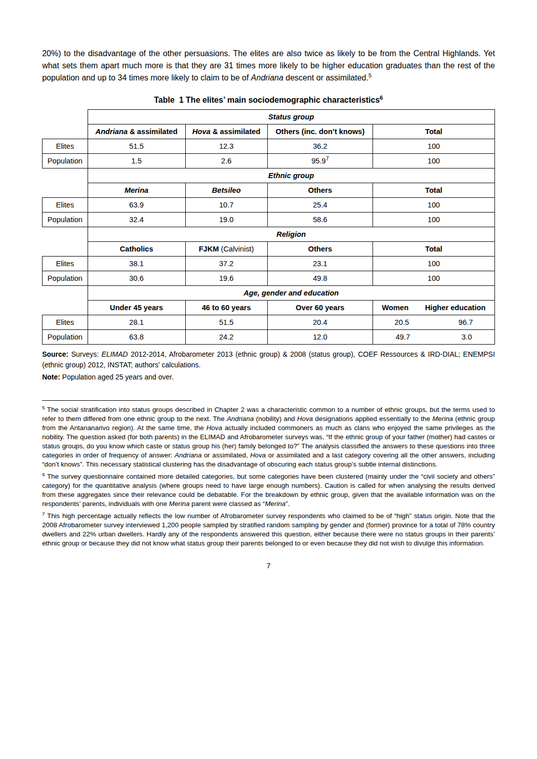20%) to the disadvantage of the other persuasions. The elites are also twice as likely to be from the Central Highlands. Yet what sets them apart much more is that they are 31 times more likely to be higher education graduates than the rest of the population and up to 34 times more likely to claim to be of Andriana descent or assimilated.5
Table 1 The elites’ main sociodemographic characteristics6
| | Status group |
| | Andriana & assimilated | Hova & assimilated | Others (inc. don’t knows) | Total |
| Elites | 51.5 | 12.3 | 36.2 | 100 |
| Population | 1.5 | 2.6 | 95.9 7 | 100 |
| | Ethnic group |
| | Merina | Betsileo | Others | Total |
| Elites | 63.9 | 10.7 | 25.4 | 100 |
| Population | 32.4 | 19.0 | 58.6 | 100 |
| | Religion |
| | Catholics | FJKM (Calvinist) | Others | Total |
| Elites | 38.1 | 37.2 | 23.1 | 100 |
| Population | 30.6 | 19.6 | 49.8 | 100 |
| | Age, gender and education |
| | Under 45 years | 46 to 60 years | Over 60 years | Women Higher education |
| Elites | 28.1 | 51.5 | 20.4 | 20.5 96.7 |
| Population | 63.8 | 24.2 | 12.0 | 49.7 3.0 |
Source: Surveys: ELIMAD 2012-2014, Afrobarometer 2013 (ethnic group) & 2008 (status group), COEF Ressources & IRD-DIAL; ENEMPSI (ethnic group) 2012, INSTAT; authors’ calculations.
Note: Population aged 25 years and over.
5 The social stratification into status groups described in Chapter 2 was a characteristic common to a number of ethnic groups, but the terms used to refer to them differed from one ethnic group to the next. The Andriana (nobility) and Hova designations applied essentially to the Merina (ethnic group from the Antananarivo region). At the same time, the Hova actually included commoners as much as clans who enjoyed the same privileges as the nobility. The question asked (for both parents) in the ELIMAD and Afrobarometer surveys was, “If the ethnic group of your father (mother) had castes or status groups, do you know which caste or status group his (her) family belonged to?” The analysis classified the answers to these questions into three categories in order of frequency of answer: Andriana or assimilated, Hova or assimilated and a last category covering all the other answers, including “don’t knows”. This necessary statistical clustering has the disadvantage of obscuring each status group’s subtle internal distinctions.
6 The survey questionnaire contained more detailed categories, but some categories have been clustered (mainly under the “civil society and others” category) for the quantitative analysis (where groups need to have large enough numbers). Caution is called for when analysing the results derived from these aggregates since their relevance could be debatable. For the breakdown by ethnic group, given that the available information was on the respondents’ parents, individuals with one Merina parent were classed as “Merina”.
7 This high percentage actually reflects the low number of Afrobarometer survey respondents who claimed to be of “high” status origin. Note that the 2008 Afrobarometer survey interviewed 1,200 people sampled by stratified random sampling by gender and (former) province for a total of 78% country dwellers and 22% urban dwellers. Hardly any of the respondents answered this question, either because there were no status groups in their parents’ ethnic group or because they did not know what status group their parents belonged to or even because they did not wish to divulge this information.
7